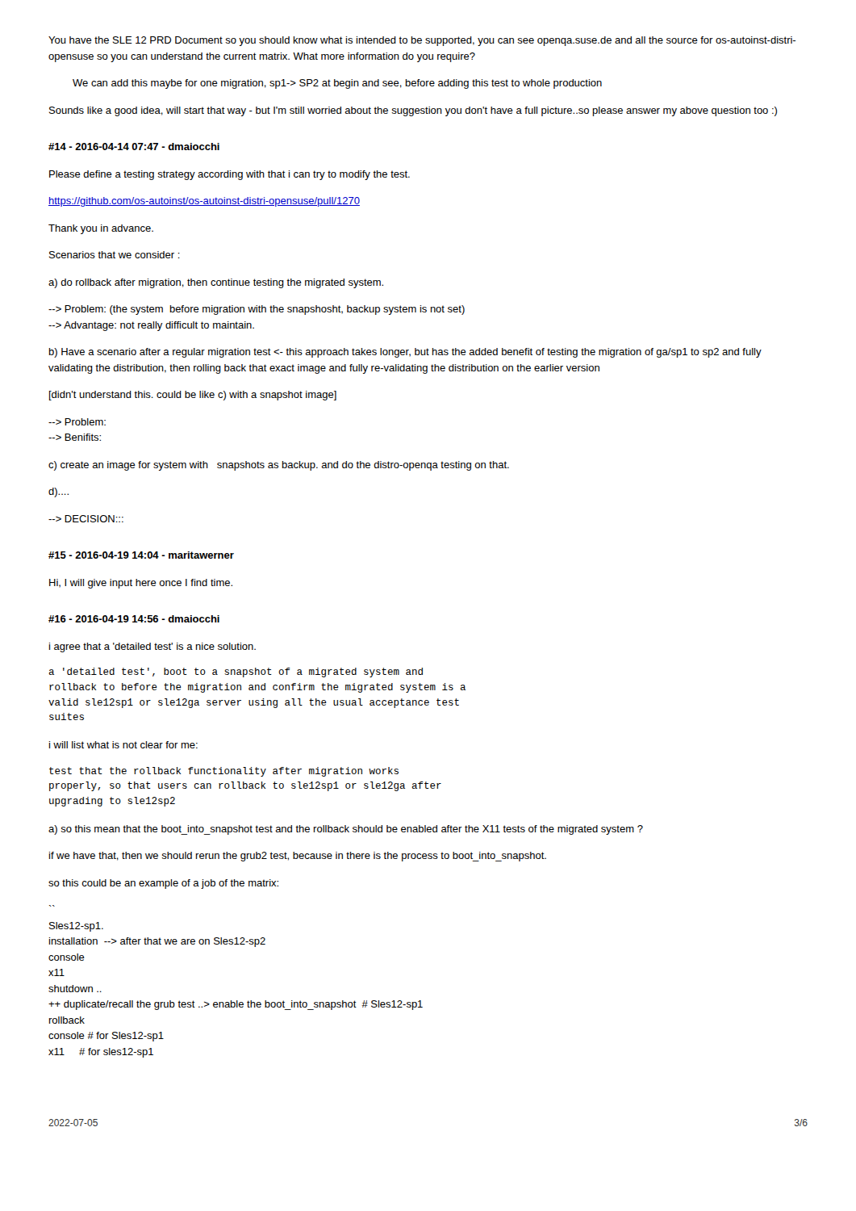You have the SLE 12 PRD Document so you should know what is intended to be supported, you can see openqa.suse.de and all the source for os-autoinst-distri-opensuse so you can understand the current matrix. What more information do you require?
We can add this maybe for one migration, sp1-> SP2 at begin and see, before adding this test to whole production
Sounds like a good idea, will start that way - but I'm still worried about the suggestion you don't have a full picture..so please answer my above question too :)
#14 - 2016-04-14 07:47 - dmaiocchi
Please define a testing strategy according with that i can try to modify the test.
https://github.com/os-autoinst/os-autoinst-distri-opensuse/pull/1270
Thank you in advance.
Scenarios that we consider :
a) do rollback after migration, then continue testing the migrated system.
--> Problem: (the system before migration with the snapshosht, backup system is not set)
--> Advantage: not really difficult to maintain.
b) Have a scenario after a regular migration test <- this approach takes longer, but has the added benefit of testing the migration of ga/sp1 to sp2 and fully validating the distribution, then rolling back that exact image and fully re-validating the distribution on the earlier version
[didn't understand this. could be like c) with a snapshot image]
--> Problem:
--> Benifits:
c) create an image for system with snapshots as backup. and do the distro-openqa testing on that.
d)....
--> DECISION:::
#15 - 2016-04-19 14:04 - maritawerner
Hi, I will give input here once I find time.
#16 - 2016-04-19 14:56 - dmaiocchi
i agree that a 'detailed test' is a nice solution.
a 'detailed test', boot to a snapshot of a migrated system and
rollback to before the migration and confirm the migrated system is a
valid sle12sp1 or sle12ga server using all the usual acceptance test
suites
i will list what is not clear for me:
test that the rollback functionality after migration works
properly, so that users can rollback to sle12sp1 or sle12ga after
upgrading to sle12sp2
a) so this mean that the boot_into_snapshot test and the rollback should be enabled after the X11 tests of the migrated system ?
if we have that, then we should rerun the grub2 test, because in there is the process to boot_into_snapshot.
so this could be an example of a job of the matrix:
``
Sles12-sp1.
installation --> after that we are on Sles12-sp2
console
x11
shutdown ..
++ duplicate/recall the grub test ..> enable the boot_into_snapshot # Sles12-sp1
rollback
console # for Sles12-sp1
x11 # for sles12-sp1
2022-07-05 3/6